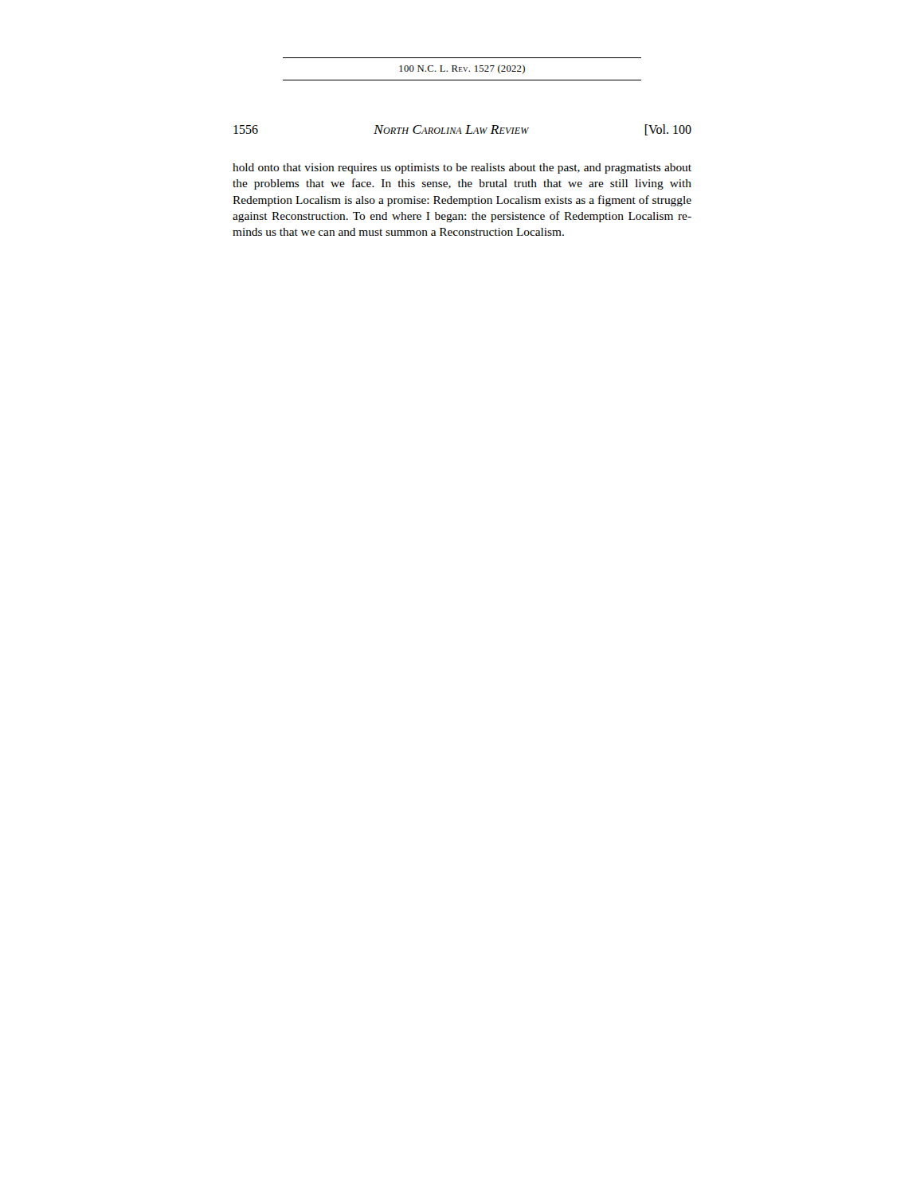100 N.C. L. Rev. 1527 (2022)
1556 North Carolina Law Review [Vol. 100
hold onto that vision requires us optimists to be realists about the past, and pragmatists about the problems that we face. In this sense, the brutal truth that we are still living with Redemption Localism is also a promise: Redemption Localism exists as a figment of struggle against Reconstruction. To end where I began: the persistence of Redemption Localism reminds us that we can and must summon a Reconstruction Localism.